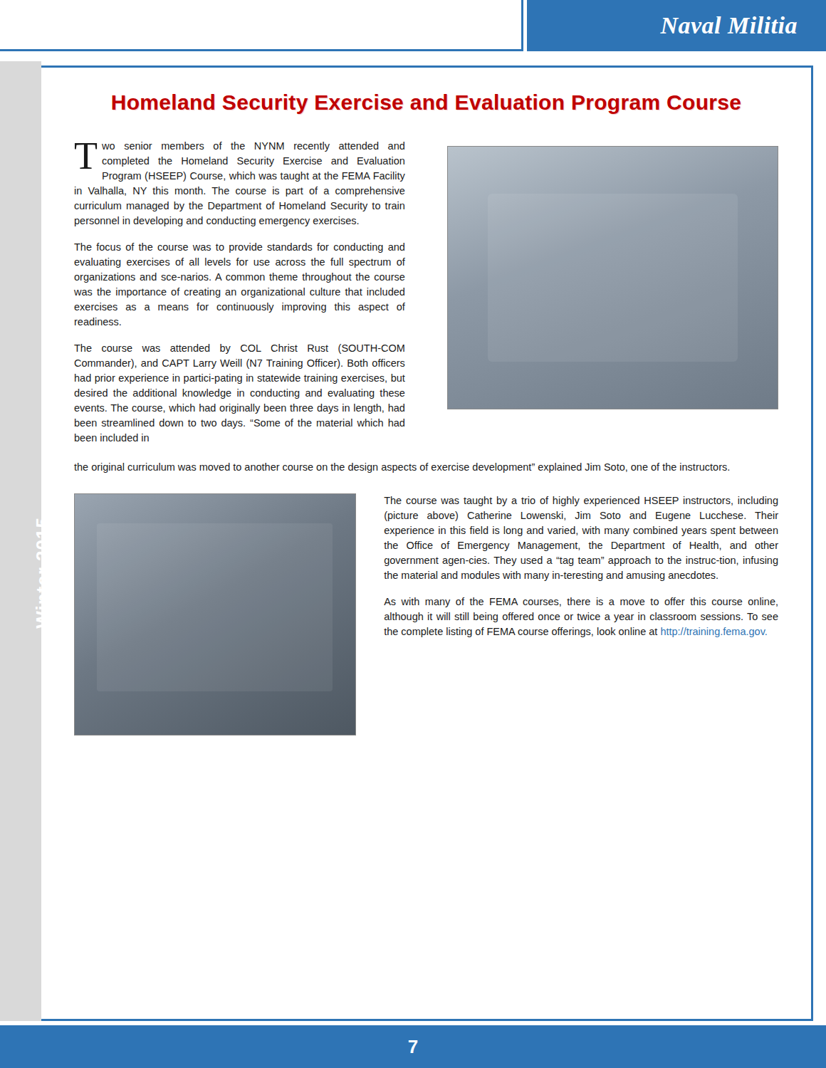Naval Militia
Winter 2015
Homeland Security Exercise and Evaluation Program Course
Two senior members of the NYNM recently attended and completed the Homeland Security Exercise and Evaluation Program (HSEEP) Course, which was taught at the FEMA Facility in Valhalla, NY this month. The course is part of a comprehensive curriculum managed by the Department of Homeland Security to train personnel in developing and conducting emergency exercises.
The focus of the course was to provide standards for conducting and evaluating exercises of all levels for use across the full spectrum of organizations and sce-narios. A common theme throughout the course was the importance of creating an organizational culture that included exercises as a means for continuously improving this aspect of readiness.
The course was attended by COL Christ Rust (SOUTH-COM Commander), and CAPT Larry Weill (N7 Training Officer). Both officers had prior experience in partici-pating in statewide training exercises, but desired the additional knowledge in conducting and evaluating these events. The course, which had originally been three days in length, had been streamlined down to two days. “Some of the material which had been included in
the original curriculum was moved to another course on the design aspects of exercise development” explained Jim Soto, one of the instructors.
The course was taught by a trio of highly experienced HSEEP instructors, including (picture above) Catherine Lowenski, Jim Soto and Eugene Lucchese. Their experience in this field is long and varied, with many combined years spent between the Office of Emergency Management, the Department of Health, and other government agen-cies. They used a “tag team” approach to the instruc-tion, infusing the material and modules with many in-teresting and amusing anecdotes.
As with many of the FEMA courses, there is a move to offer this course online, although it will still being offered once or twice a year in classroom sessions. To see the complete listing of FEMA course offerings, look online at http://training.fema.gov.
7